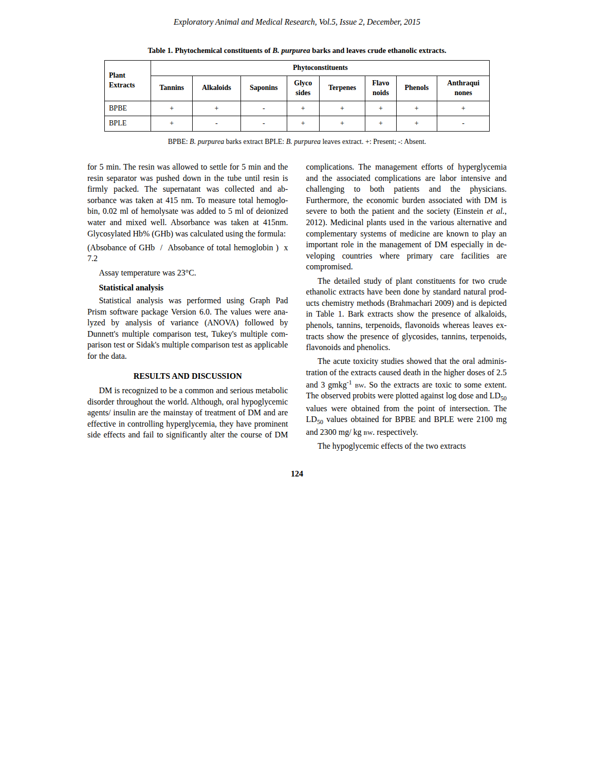Exploratory Animal and Medical Research, Vol.5, Issue 2, December, 2015
Table 1. Phytochemical constituents of B. purpurea barks and leaves crude ethanolic extracts.
| Plant Extracts | Phytoconstituents |
| --- | --- |
| Tannins | Alkaloids | Saponins | Glyco sides | Terpenes | Flavo noids | Phenols | Anthraqui nones |
| BPBE | + | + | - | + | + | + | + | + |
| BPLE | + | - | - | + | + | + | + | - |
BPBE: B. purpurea barks extract BPLE: B. purpurea leaves extract. +: Present; -: Absent.
for 5 min. The resin was allowed to settle for 5 min and the resin separator was pushed down in the tube until resin is firmly packed. The supernatant was collected and absorbance was taken at 415 nm. To measure total hemoglobin, 0.02 ml of hemolysate was added to 5 ml of deionized water and mixed well. Absorbance was taken at 415nm. Glycosylated Hb% (GHb) was calculated using the formula:
(Absobance of GHb / Absobance of total hemoglobin ) x 7.2
Assay temperature was 23°C.
Statistical analysis
Statistical analysis was performed using Graph Pad Prism software package Version 6.0. The values were analyzed by analysis of variance (ANOVA) followed by Dunnett's multiple comparison test, Tukey's multiple comparison test or Sidak's multiple comparison test as applicable for the data.
RESULTS AND DISCUSSION
DM is recognized to be a common and serious metabolic disorder throughout the world. Although, oral hypoglycemic agents/ insulin are the mainstay of treatment of DM and are effective in controlling hyperglycemia, they have prominent side effects and fail to significantly alter the course of DM complications. The management efforts of hyperglycemia and the associated complications are labor intensive and challenging to both patients and the physicians. Furthermore, the economic burden associated with DM is severe to both the patient and the society (Einstein et al., 2012). Medicinal plants used in the various alternative and complementary systems of medicine are known to play an important role in the management of DM especially in developing countries where primary care facilities are compromised.
The detailed study of plant constituents for two crude ethanolic extracts have been done by standard natural products chemistry methods (Brahmachari 2009) and is depicted in Table 1. Bark extracts show the presence of alkaloids, phenols, tannins, terpenoids, flavonoids whereas leaves extracts show the presence of glycosides, tannins, terpenoids, flavonoids and phenolics.
The acute toxicity studies showed that the oral administration of the extracts caused death in the higher doses of 2.5 and 3 gmkg-1 bw. So the extracts are toxic to some extent. The observed probits were plotted against log dose and LD50 values were obtained from the point of intersection. The LD50 values obtained for BPBE and BPLE were 2100 mg and 2300 mg/ kg bw. respectively.
The hypoglycemic effects of the two extracts
124